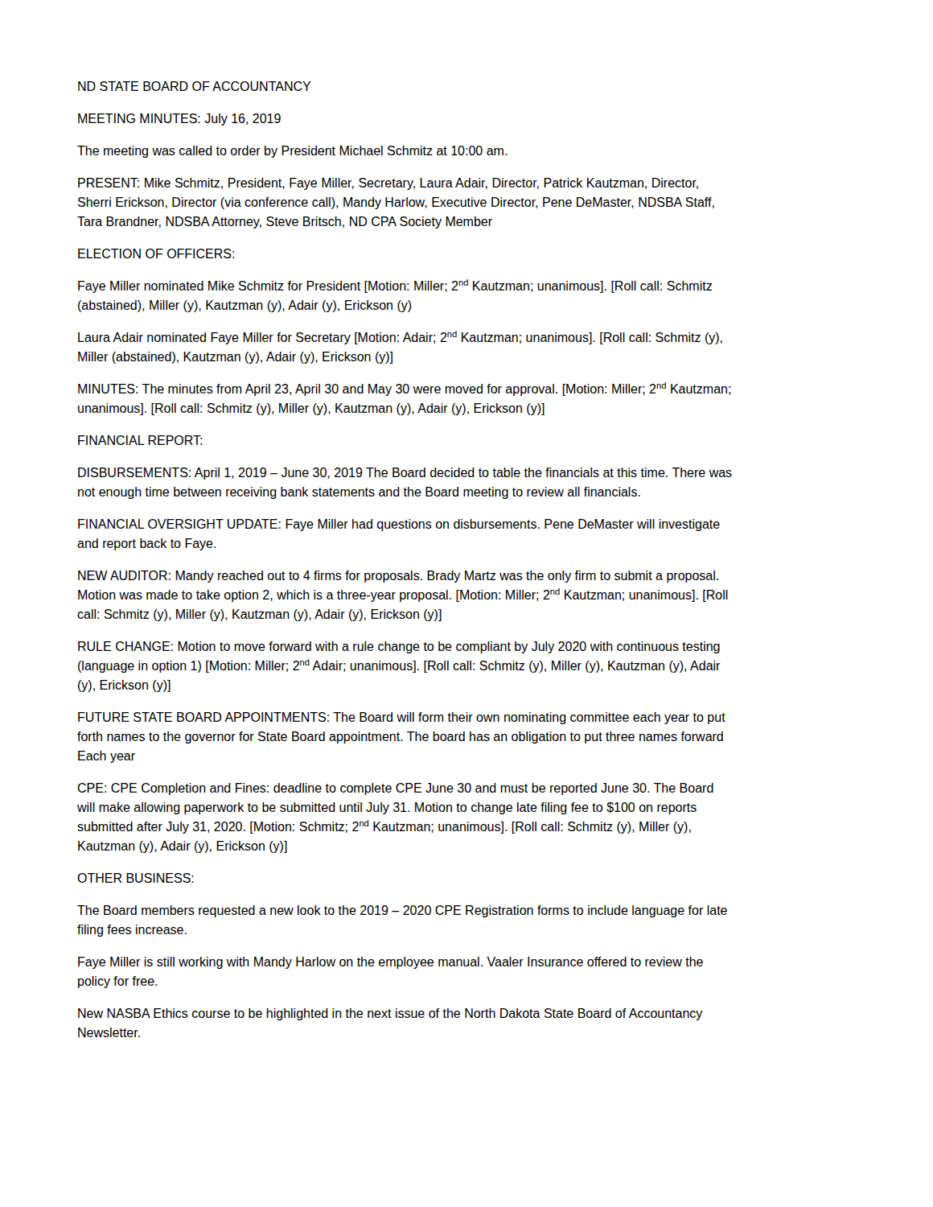ND STATE BOARD OF ACCOUNTANCY
MEETING MINUTES: July 16, 2019
The meeting was called to order by President Michael Schmitz at 10:00 am.
PRESENT: Mike Schmitz, President, Faye Miller, Secretary, Laura Adair, Director, Patrick Kautzman, Director, Sherri Erickson, Director (via conference call), Mandy Harlow, Executive Director, Pene DeMaster, NDSBA Staff, Tara Brandner, NDSBA Attorney, Steve Britsch, ND CPA Society Member
ELECTION OF OFFICERS:
Faye Miller nominated Mike Schmitz for President [Motion: Miller; 2nd Kautzman; unanimous]. [Roll call: Schmitz (abstained), Miller (y), Kautzman (y), Adair (y), Erickson (y)
Laura Adair nominated Faye Miller for Secretary [Motion: Adair; 2nd Kautzman; unanimous]. [Roll call: Schmitz (y), Miller (abstained), Kautzman (y), Adair (y), Erickson (y)]
MINUTES: The minutes from April 23, April 30 and May 30 were moved for approval. [Motion: Miller; 2nd Kautzman; unanimous]. [Roll call: Schmitz (y), Miller (y), Kautzman (y), Adair (y), Erickson (y)]
FINANCIAL REPORT:
DISBURSEMENTS: April 1, 2019 – June 30, 2019 The Board decided to table the financials at this time. There was not enough time between receiving bank statements and the Board meeting to review all financials.
FINANCIAL OVERSIGHT UPDATE: Faye Miller had questions on disbursements. Pene DeMaster will investigate and report back to Faye.
NEW AUDITOR: Mandy reached out to 4 firms for proposals. Brady Martz was the only firm to submit a proposal. Motion was made to take option 2, which is a three-year proposal. [Motion: Miller; 2nd Kautzman; unanimous]. [Roll call: Schmitz (y), Miller (y), Kautzman (y), Adair (y), Erickson (y)]
RULE CHANGE: Motion to move forward with a rule change to be compliant by July 2020 with continuous testing (language in option 1) [Motion: Miller; 2nd Adair; unanimous]. [Roll call: Schmitz (y), Miller (y), Kautzman (y), Adair (y), Erickson (y)]
FUTURE STATE BOARD APPOINTMENTS: The Board will form their own nominating committee each year to put forth names to the governor for State Board appointment. The board has an obligation to put three names forward Each year
CPE: CPE Completion and Fines: deadline to complete CPE June 30 and must be reported June 30. The Board will make allowing paperwork to be submitted until July 31. Motion to change late filing fee to $100 on reports submitted after July 31, 2020. [Motion: Schmitz; 2nd Kautzman; unanimous]. [Roll call: Schmitz (y), Miller (y), Kautzman (y), Adair (y), Erickson (y)]
OTHER BUSINESS:
The Board members requested a new look to the 2019 – 2020 CPE Registration forms to include language for late filing fees increase.
Faye Miller is still working with Mandy Harlow on the employee manual. Vaaler Insurance offered to review the policy for free.
New NASBA Ethics course to be highlighted in the next issue of the North Dakota State Board of Accountancy Newsletter.